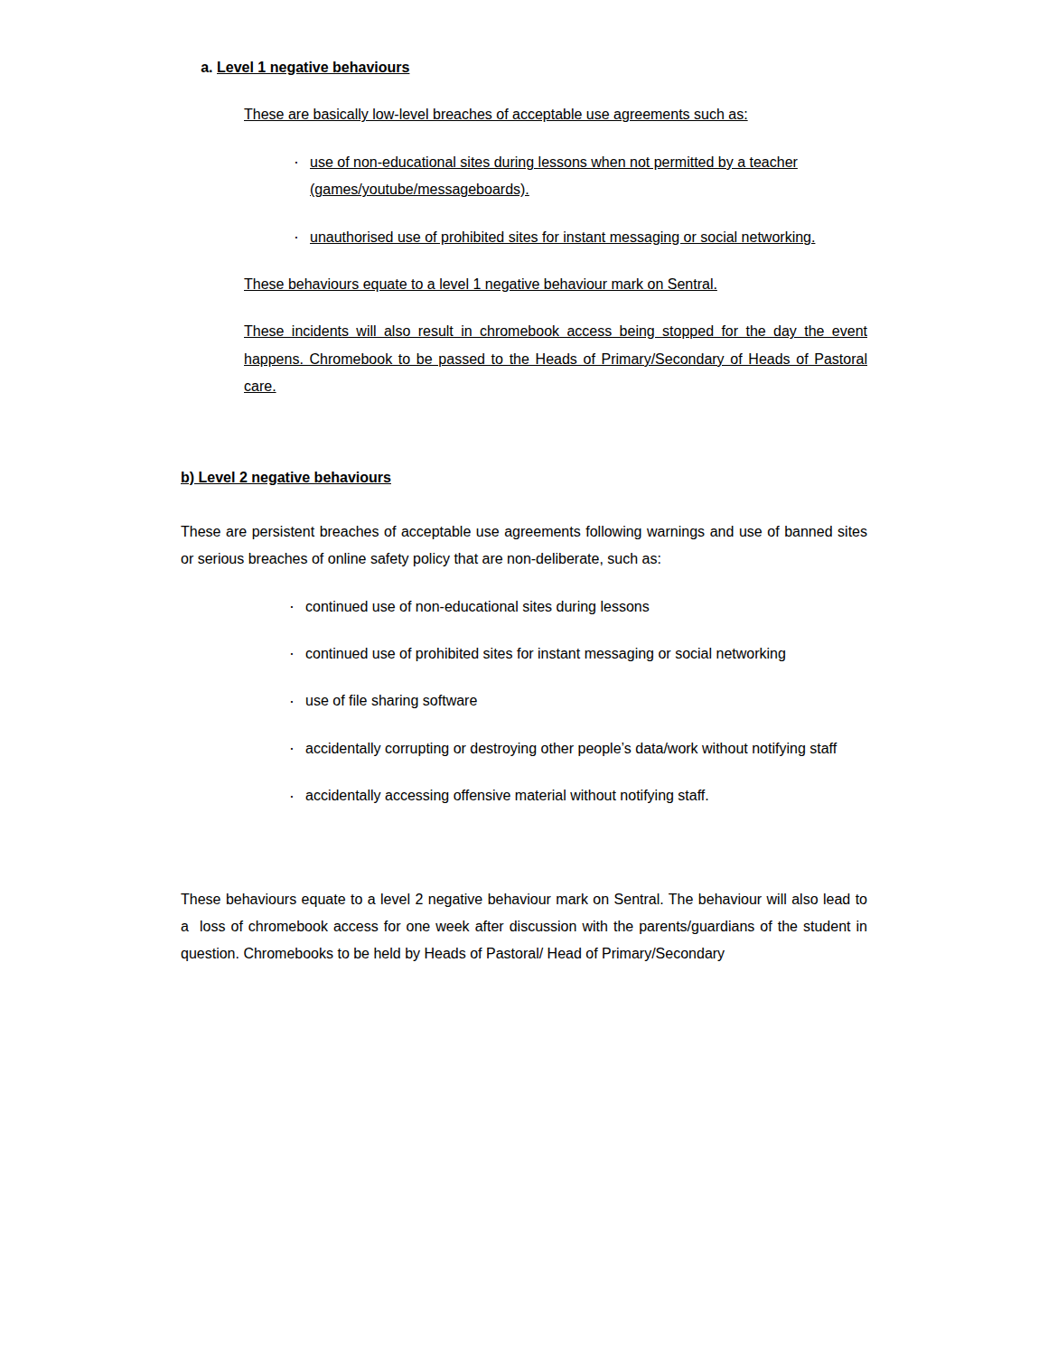Level 1 negative behaviours
These are basically low-level breaches of acceptable use agreements such as:
use of non-educational sites during lessons when not permitted by a teacher (games/youtube/messageboards).
unauthorised use of prohibited sites for instant messaging or social networking.
These behaviours equate to a level 1 negative behaviour mark on Sentral.
These incidents will also result in chromebook access being stopped for the day the event happens. Chromebook to be passed to the Heads of Primary/Secondary of Heads of Pastoral care.
b) Level 2 negative behaviours
These are persistent breaches of acceptable use agreements following warnings and use of banned sites or serious breaches of online safety policy that are non-deliberate, such as:
continued use of non-educational sites during lessons
continued use of prohibited sites for instant messaging or social networking
use of file sharing software
accidentally corrupting or destroying other people’s data/work without notifying staff
accidentally accessing offensive material without notifying staff.
These behaviours equate to a level 2 negative behaviour mark on Sentral. The behaviour will also lead to a loss of chromebook access for one week after discussion with the parents/guardians of the student in question. Chromebooks to be held by Heads of Pastoral/ Head of Primary/Secondary